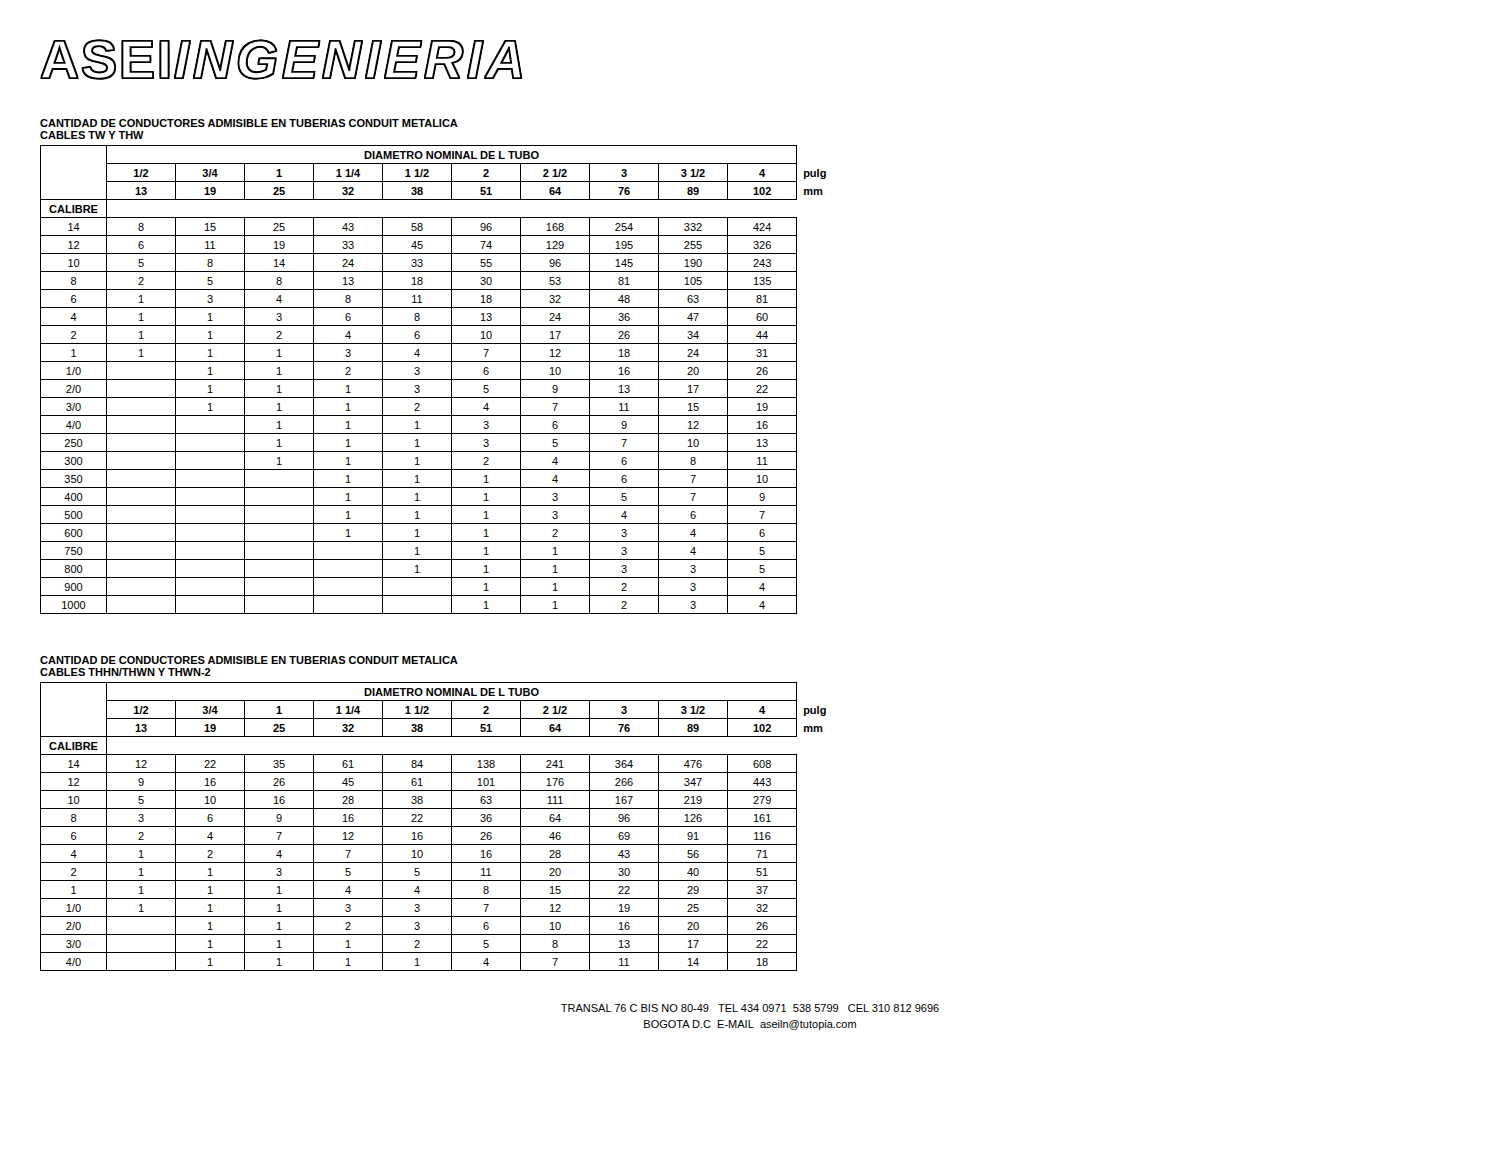ASEI INGENIERIA
CANTIDAD DE CONDUCTORES ADMISIBLE EN TUBERIAS CONDUIT METALICA
CABLES TW Y THW
| | DIAMETRO NOMINAL DE L TUBO | |
| 1/2 | 3/4 | 1 | 1 1/4 | 1 1/2 | 2 | 2 1/2 | 3 | 3 1/2 | 4 | pulg |
| 13 | 19 | 25 | 32 | 38 | 51 | 64 | 76 | 89 | 102 | mm |
| CALIBRE | | |
| 14 | 8 | 15 | 25 | 43 | 58 | 96 | 168 | 254 | 332 | 424 | |
| 12 | 6 | 11 | 19 | 33 | 45 | 74 | 129 | 195 | 255 | 326 | |
| 10 | 5 | 8 | 14 | 24 | 33 | 55 | 96 | 145 | 190 | 243 | |
| 8 | 2 | 5 | 8 | 13 | 18 | 30 | 53 | 81 | 105 | 135 | |
| 6 | 1 | 3 | 4 | 8 | 11 | 18 | 32 | 48 | 63 | 81 | |
| 4 | 1 | 1 | 3 | 6 | 8 | 13 | 24 | 36 | 47 | 60 | |
| 2 | 1 | 1 | 2 | 4 | 6 | 10 | 17 | 26 | 34 | 44 | |
| 1 | 1 | 1 | 1 | 3 | 4 | 7 | 12 | 18 | 24 | 31 | |
| 1/0 | | 1 | 1 | 2 | 3 | 6 | 10 | 16 | 20 | 26 | |
| 2/0 | | 1 | 1 | 1 | 3 | 5 | 9 | 13 | 17 | 22 | |
| 3/0 | | 1 | 1 | 1 | 2 | 4 | 7 | 11 | 15 | 19 | |
| 4/0 | | | 1 | 1 | 1 | 3 | 6 | 9 | 12 | 16 | |
| 250 | | | 1 | 1 | 1 | 3 | 5 | 7 | 10 | 13 | |
| 300 | | | 1 | 1 | 1 | 2 | 4 | 6 | 8 | 11 | |
| 350 | | | | 1 | 1 | 1 | 4 | 6 | 7 | 10 | |
| 400 | | | | 1 | 1 | 1 | 3 | 5 | 7 | 9 | |
| 500 | | | | 1 | 1 | 1 | 3 | 4 | 6 | 7 | |
| 600 | | | | 1 | 1 | 1 | 2 | 3 | 4 | 6 | |
| 750 | | | | | 1 | 1 | 1 | 3 | 4 | 5 | |
| 800 | | | | | 1 | 1 | 1 | 3 | 3 | 5 | |
| 900 | | | | | | 1 | 1 | 2 | 3 | 4 | |
| 1000 | | | | | | 1 | 1 | 2 | 3 | 4 | |
CANTIDAD DE CONDUCTORES ADMISIBLE EN TUBERIAS CONDUIT METALICA
CABLES THHN/THWN Y THWN-2
| | DIAMETRO NOMINAL DE L TUBO | |
| 1/2 | 3/4 | 1 | 1 1/4 | 1 1/2 | 2 | 2 1/2 | 3 | 3 1/2 | 4 | pulg |
| 13 | 19 | 25 | 32 | 38 | 51 | 64 | 76 | 89 | 102 | mm |
| CALIBRE | | |
| 14 | 12 | 22 | 35 | 61 | 84 | 138 | 241 | 364 | 476 | 608 | |
| 12 | 9 | 16 | 26 | 45 | 61 | 101 | 176 | 266 | 347 | 443 | |
| 10 | 5 | 10 | 16 | 28 | 38 | 63 | 111 | 167 | 219 | 279 | |
| 8 | 3 | 6 | 9 | 16 | 22 | 36 | 64 | 96 | 126 | 161 | |
| 6 | 2 | 4 | 7 | 12 | 16 | 26 | 46 | 69 | 91 | 116 | |
| 4 | 1 | 2 | 4 | 7 | 10 | 16 | 28 | 43 | 56 | 71 | |
| 2 | 1 | 1 | 3 | 5 | 5 | 11 | 20 | 30 | 40 | 51 | |
| 1 | 1 | 1 | 1 | 4 | 4 | 8 | 15 | 22 | 29 | 37 | |
| 1/0 | 1 | 1 | 1 | 3 | 3 | 7 | 12 | 19 | 25 | 32 | |
| 2/0 | | 1 | 1 | 2 | 3 | 6 | 10 | 16 | 20 | 26 | |
| 3/0 | | 1 | 1 | 1 | 2 | 5 | 8 | 13 | 17 | 22 | |
| 4/0 | | 1 | 1 | 1 | 1 | 4 | 7 | 11 | 14 | 18 | |
TRANSAL 76 C BIS NO 80-49 TEL 434 0971 538 5799 CEL 310 812 9696
BOGOTA D.C E-MAIL aseiln@tutopia.com